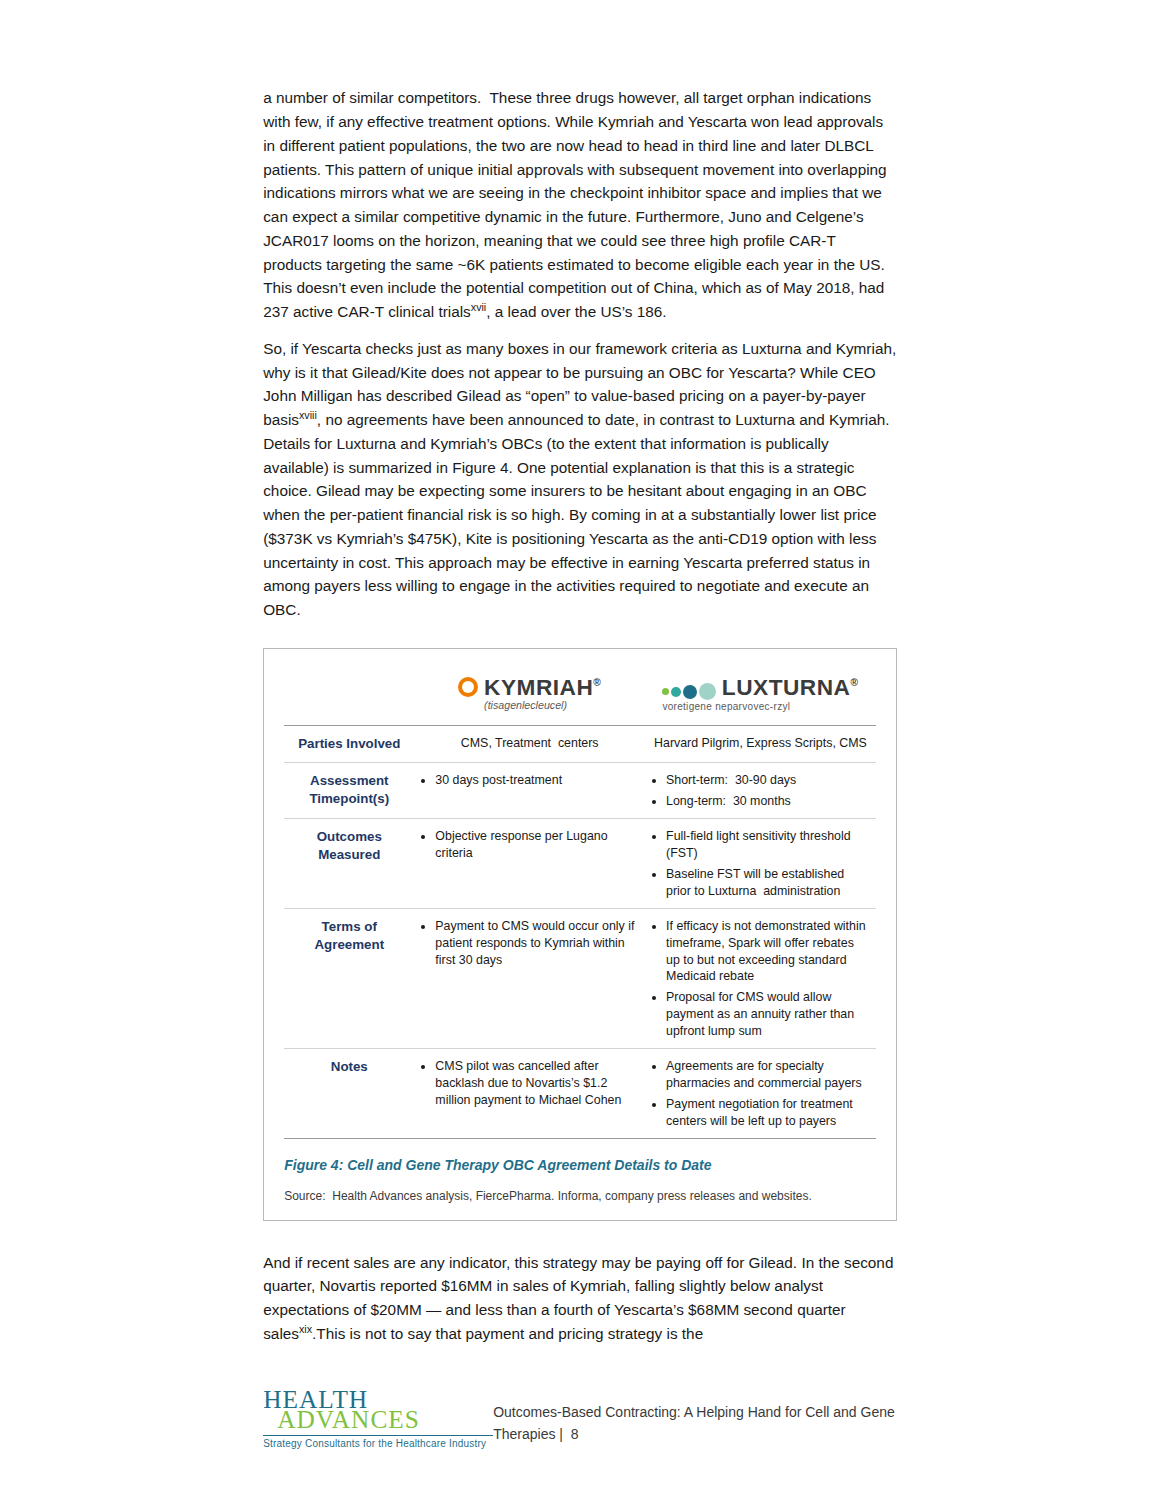a number of similar competitors. These three drugs however, all target orphan indications with few, if any effective treatment options. While Kymriah and Yescarta won lead approvals in different patient populations, the two are now head to head in third line and later DLBCL patients. This pattern of unique initial approvals with subsequent movement into overlapping indications mirrors what we are seeing in the checkpoint inhibitor space and implies that we can expect a similar competitive dynamic in the future. Furthermore, Juno and Celgene’s JCAR017 looms on the horizon, meaning that we could see three high profile CAR-T products targeting the same ~6K patients estimated to become eligible each year in the US. This doesn’t even include the potential competition out of China, which as of May 2018, had 237 active CAR-T clinical trialsxvii, a lead over the US’s 186.
So, if Yescarta checks just as many boxes in our framework criteria as Luxturna and Kymriah, why is it that Gilead/Kite does not appear to be pursuing an OBC for Yescarta? While CEO John Milligan has described Gilead as “open” to value-based pricing on a payer-by-payer basisxviii, no agreements have been announced to date, in contrast to Luxturna and Kymriah. Details for Luxturna and Kymriah’s OBCs (to the extent that information is publically available) is summarized in Figure 4. One potential explanation is that this is a strategic choice. Gilead may be expecting some insurers to be hesitant about engaging in an OBC when the per-patient financial risk is so high. By coming in at a substantially lower list price ($373K vs Kymriah’s $475K), Kite is positioning Yescarta as the anti-CD19 option with less uncertainty in cost. This approach may be effective in earning Yescarta preferred status in among payers less willing to engage in the activities required to negotiate and execute an OBC.
| | KYMRIAH ® (tisagenlecleucel) | LUXTURNA ® voretigene neparvovec-rzyl |
| --- | --- | --- |
| Parties Involved | CMS, Treatment centers | Harvard Pilgrim, Express Scripts, CMS |
| Assessment Timepoint(s) | 30 days post-treatment | Short-term: 30-90 days Long-term: 30 months |
| Outcomes Measured | Objective response per Lugano criteria | Full-field light sensitivity threshold (FST) Baseline FST will be established prior to Luxturna administration |
| Terms of Agreement | Payment to CMS would occur only if patient responds to Kymriah within first 30 days | If efficacy is not demonstrated within timeframe, Spark will offer rebates up to but not exceeding standard Medicaid rebate Proposal for CMS would allow payment as an annuity rather than upfront lump sum |
| Notes | CMS pilot was cancelled after backlash due to Novartis’s $1.2 million payment to Michael Cohen | Agreements are for specialty pharmacies and commercial payers Payment negotiation for treatment centers will be left up to payers |
Figure 4: Cell and Gene Therapy OBC Agreement Details to Date
Source: Health Advances analysis, FiercePharma. Informa, company press releases and websites.
And if recent sales are any indicator, this strategy may be paying off for Gilead. In the second quarter, Novartis reported $16MM in sales of Kymriah, falling slightly below analyst expectations of $20MM — and less than a fourth of Yescarta’s $68MM second quarter salesxix.This is not to say that payment and pricing strategy is the
HEALTH
ADVANCES
Strategy Consultants for the Healthcare Industry
Outcomes-Based Contracting: A Helping Hand for Cell and Gene Therapies | 8